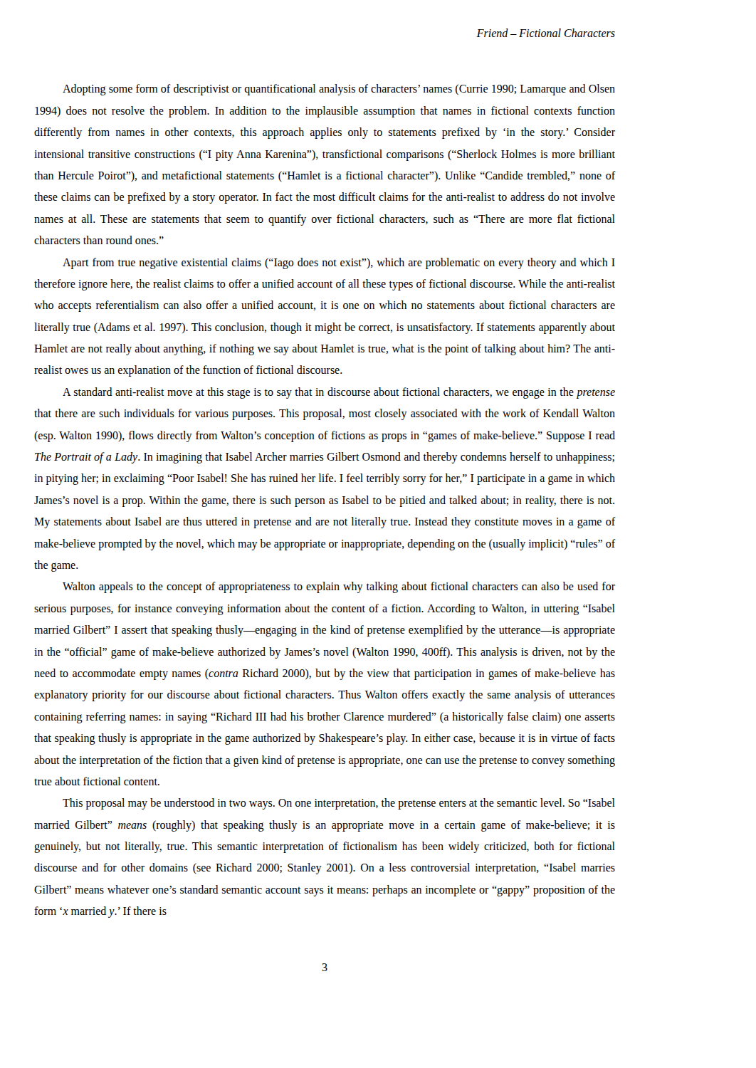Friend – Fictional Characters
Adopting some form of descriptivist or quantificational analysis of characters’ names (Currie 1990; Lamarque and Olsen 1994) does not resolve the problem. In addition to the implausible assumption that names in fictional contexts function differently from names in other contexts, this approach applies only to statements prefixed by ‘in the story.’ Consider intensional transitive constructions (“I pity Anna Karenina”), transfictional comparisons (“Sherlock Holmes is more brilliant than Hercule Poirot”), and metafictional statements (“Hamlet is a fictional character”). Unlike “Candide trembled,” none of these claims can be prefixed by a story operator. In fact the most difficult claims for the anti-realist to address do not involve names at all. These are statements that seem to quantify over fictional characters, such as “There are more flat fictional characters than round ones.”
Apart from true negative existential claims (“Iago does not exist”), which are problematic on every theory and which I therefore ignore here, the realist claims to offer a unified account of all these types of fictional discourse. While the anti-realist who accepts referentialism can also offer a unified account, it is one on which no statements about fictional characters are literally true (Adams et al. 1997). This conclusion, though it might be correct, is unsatisfactory. If statements apparently about Hamlet are not really about anything, if nothing we say about Hamlet is true, what is the point of talking about him? The anti-realist owes us an explanation of the function of fictional discourse.
A standard anti-realist move at this stage is to say that in discourse about fictional characters, we engage in the pretense that there are such individuals for various purposes. This proposal, most closely associated with the work of Kendall Walton (esp. Walton 1990), flows directly from Walton’s conception of fictions as props in “games of make-believe.” Suppose I read The Portrait of a Lady. In imagining that Isabel Archer marries Gilbert Osmond and thereby condemns herself to unhappiness; in pitying her; in exclaiming “Poor Isabel! She has ruined her life. I feel terribly sorry for her,” I participate in a game in which James’s novel is a prop. Within the game, there is such person as Isabel to be pitied and talked about; in reality, there is not. My statements about Isabel are thus uttered in pretense and are not literally true. Instead they constitute moves in a game of make-believe prompted by the novel, which may be appropriate or inappropriate, depending on the (usually implicit) “rules” of the game.
Walton appeals to the concept of appropriateness to explain why talking about fictional characters can also be used for serious purposes, for instance conveying information about the content of a fiction. According to Walton, in uttering “Isabel married Gilbert” I assert that speaking thusly—engaging in the kind of pretense exemplified by the utterance—is appropriate in the “official” game of make-believe authorized by James’s novel (Walton 1990, 400ff). This analysis is driven, not by the need to accommodate empty names (contra Richard 2000), but by the view that participation in games of make-believe has explanatory priority for our discourse about fictional characters. Thus Walton offers exactly the same analysis of utterances containing referring names: in saying “Richard III had his brother Clarence murdered” (a historically false claim) one asserts that speaking thusly is appropriate in the game authorized by Shakespeare’s play. In either case, because it is in virtue of facts about the interpretation of the fiction that a given kind of pretense is appropriate, one can use the pretense to convey something true about fictional content.
This proposal may be understood in two ways. On one interpretation, the pretense enters at the semantic level. So “Isabel married Gilbert” means (roughly) that speaking thusly is an appropriate move in a certain game of make-believe; it is genuinely, but not literally, true. This semantic interpretation of fictionalism has been widely criticized, both for fictional discourse and for other domains (see Richard 2000; Stanley 2001). On a less controversial interpretation, “Isabel marries Gilbert” means whatever one’s standard semantic account says it means: perhaps an incomplete or “gappy” proposition of the form ‘x married y.’ If there is
3